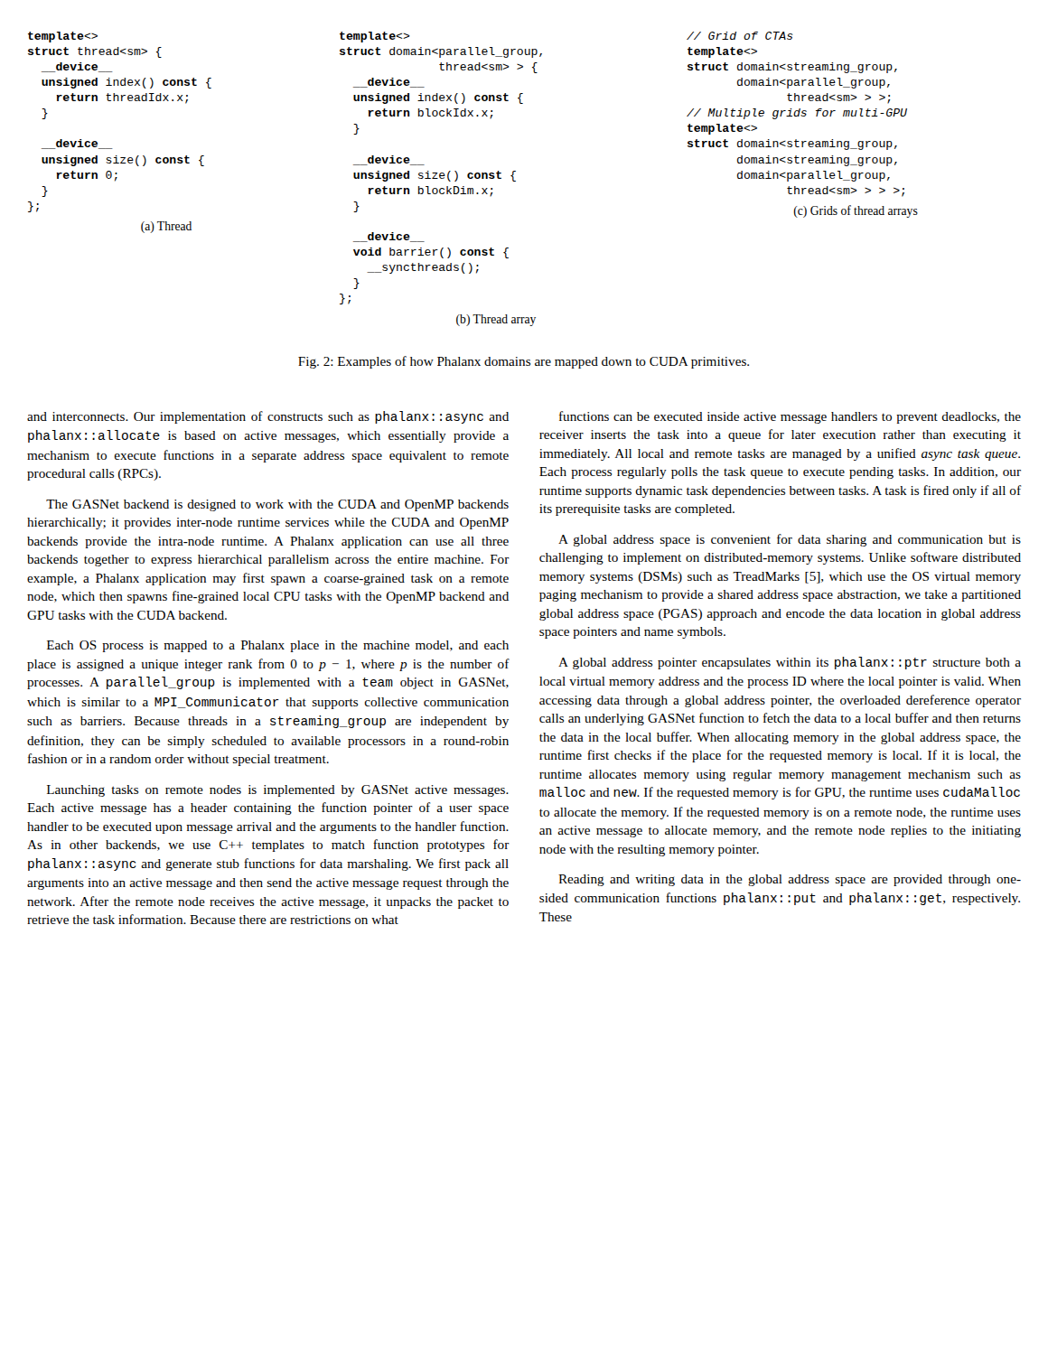template<> struct thread<sm> { __device__ unsigned index() const { return threadIdx.x; } __device__ unsigned size() const { return 0; } };
(a) Thread
template<> struct domain<parallel_group, thread<sm> > { __device__ unsigned index() const { return blockIdx.x; } __device__ unsigned size() const { return blockDim.x; } __device__ void barrier() const { __syncthreads(); } };
(b) Thread array
// Grid of CTAs template<> struct domain<streaming_group, domain<parallel_group, thread<sm> > >; // Multiple grids for multi-GPU template<> struct domain<streaming_group, domain<streaming_group, domain<parallel_group, thread<sm> > > >;
(c) Grids of thread arrays
Fig. 2: Examples of how Phalanx domains are mapped down to CUDA primitives.
and interconnects. Our implementation of constructs such as phalanx::async and phalanx::allocate is based on active messages, which essentially provide a mechanism to execute functions in a separate address space equivalent to remote procedural calls (RPCs).
The GASNet backend is designed to work with the CUDA and OpenMP backends hierarchically; it provides inter-node runtime services while the CUDA and OpenMP backends provide the intra-node runtime. A Phalanx application can use all three backends together to express hierarchical parallelism across the entire machine. For example, a Phalanx application may first spawn a coarse-grained task on a remote node, which then spawns fine-grained local CPU tasks with the OpenMP backend and GPU tasks with the CUDA backend.
Each OS process is mapped to a Phalanx place in the machine model, and each place is assigned a unique integer rank from 0 to p − 1, where p is the number of processes. A parallel_group is implemented with a team object in GASNet, which is similar to a MPI_Communicator that supports collective communication such as barriers. Because threads in a streaming_group are independent by definition, they can be simply scheduled to available processors in a round-robin fashion or in a random order without special treatment.
Launching tasks on remote nodes is implemented by GASNet active messages. Each active message has a header containing the function pointer of a user space handler to be executed upon message arrival and the arguments to the handler function. As in other backends, we use C++ templates to match function prototypes for phalanx::async and generate stub functions for data marshaling. We first pack all arguments into an active message and then send the active message request through the network. After the remote node receives the active message, it unpacks the packet to retrieve the task information. Because there are restrictions on what
functions can be executed inside active message handlers to prevent deadlocks, the receiver inserts the task into a queue for later execution rather than executing it immediately. All local and remote tasks are managed by a unified async task queue. Each process regularly polls the task queue to execute pending tasks. In addition, our runtime supports dynamic task dependencies between tasks. A task is fired only if all of its prerequisite tasks are completed.
A global address space is convenient for data sharing and communication but is challenging to implement on distributed-memory systems. Unlike software distributed memory systems (DSMs) such as TreadMarks [5], which use the OS virtual memory paging mechanism to provide a shared address space abstraction, we take a partitioned global address space (PGAS) approach and encode the data location in global address space pointers and name symbols.
A global address pointer encapsulates within its phalanx::ptr structure both a local virtual memory address and the process ID where the local pointer is valid. When accessing data through a global address pointer, the overloaded dereference operator calls an underlying GASNet function to fetch the data to a local buffer and then returns the data in the local buffer. When allocating memory in the global address space, the runtime first checks if the place for the requested memory is local. If it is local, the runtime allocates memory using regular memory management mechanism such as malloc and new. If the requested memory is for GPU, the runtime uses cudaMalloc to allocate the memory. If the requested memory is on a remote node, the runtime uses an active message to allocate memory, and the remote node replies to the initiating node with the resulting memory pointer.
Reading and writing data in the global address space are provided through one-sided communication functions phalanx::put and phalanx::get, respectively. These